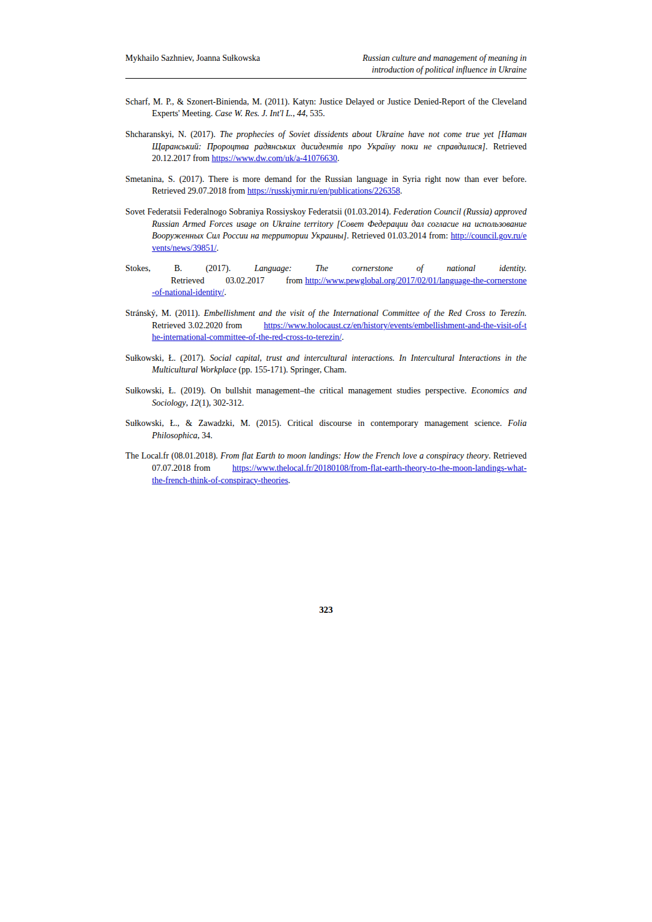Mykhailo Sazhniev, Joanna Sułkowska
Russian culture and management of meaning in
introduction of political influence in Ukraine
Scharf, M. P., & Szonert-Binienda, M. (2011). Katyn: Justice Delayed or Justice Denied-Report of the Cleveland Experts' Meeting. Case W. Res. J. Int'l L., 44, 535.
Shcharanskyi, N. (2017). The prophecies of Soviet dissidents about Ukraine have not come true yet [Натан Щаранський: Пророцтва радянських дисидентів про Україну поки не справдилися]. Retrieved 20.12.2017 from https://www.dw.com/uk/a-41076630.
Smetanina, S. (2017). There is more demand for the Russian language in Syria right now than ever before. Retrieved 29.07.2018 from https://russkiymir.ru/en/publications/226358.
Sovet Federatsii Federalnogo Sobraniya Rossiyskoy Federatsii (01.03.2014). Federation Council (Russia) approved Russian Armed Forces usage on Ukraine territory [Совет Федерации дал согласие на использование Вооруженных Сил России на территории Украины]. Retrieved 01.03.2014 from: http://council.gov.ru/events/news/39851/.
Stokes, B. (2017). Language: The cornerstone of national identity. Retrieved 03.02.2017 from http://www.pewglobal.org/2017/02/01/language-the-cornerstone-of-national-identity/.
Stránský, M. (2011). Embellishment and the visit of the International Committee of the Red Cross to Terezín. Retrieved 3.02.2020 from https://www.holocaust.cz/en/history/events/embellishment-and-the-visit-of-the-international-committee-of-the-red-cross-to-terezin/.
Sułkowski, Ł. (2017). Social capital, trust and intercultural interactions. In Intercultural Interactions in the Multicultural Workplace (pp. 155-171). Springer, Cham.
Sułkowski, Ł. (2019). On bullshit management–the critical management studies perspective. Economics and Sociology, 12(1), 302-312.
Sułkowski, Ł., & Zawadzki, M. (2015). Critical discourse in contemporary management science. Folia Philosophica, 34.
The Local.fr (08.01.2018). From flat Earth to moon landings: How the French love a conspiracy theory. Retrieved 07.07.2018 from https://www.thelocal.fr/20180108/from-flat-earth-theory-to-the-moon-landings-what-the-french-think-of-conspiracy-theories.
323